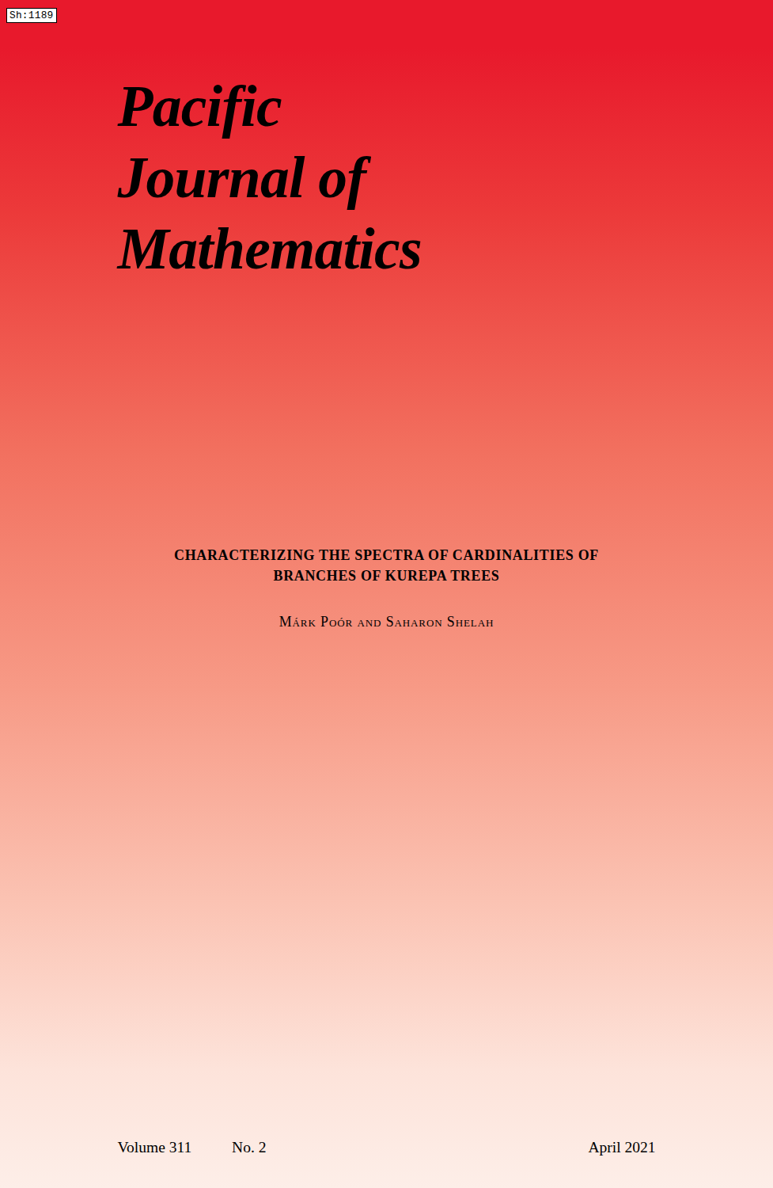Sh:1189
Pacific Journal of Mathematics
Characterizing the spectra of cardinalities of branches of Kurepa trees
Márk Poór and Saharon Shelah
Volume 311No. 2
April 2021